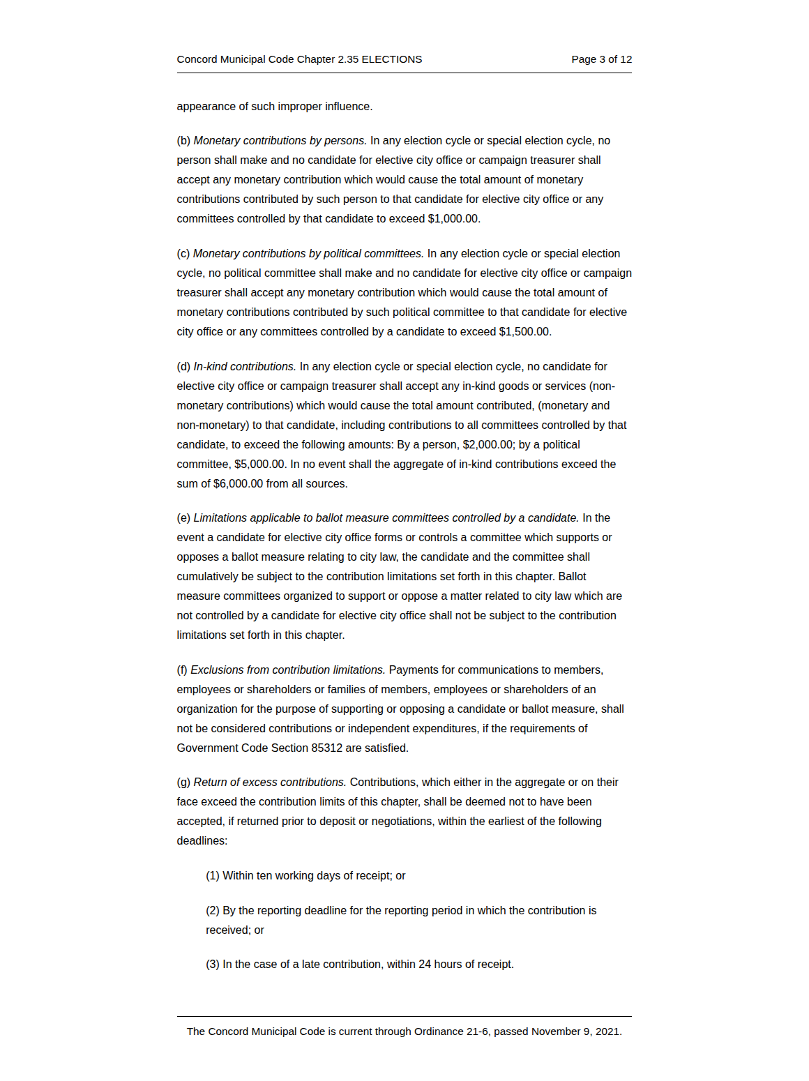Concord Municipal Code Chapter 2.35 ELECTIONS Page 3 of 12
appearance of such improper influence.
(b) Monetary contributions by persons. In any election cycle or special election cycle, no person shall make and no candidate for elective city office or campaign treasurer shall accept any monetary contribution which would cause the total amount of monetary contributions contributed by such person to that candidate for elective city office or any committees controlled by that candidate to exceed $1,000.00.
(c) Monetary contributions by political committees. In any election cycle or special election cycle, no political committee shall make and no candidate for elective city office or campaign treasurer shall accept any monetary contribution which would cause the total amount of monetary contributions contributed by such political committee to that candidate for elective city office or any committees controlled by a candidate to exceed $1,500.00.
(d) In-kind contributions. In any election cycle or special election cycle, no candidate for elective city office or campaign treasurer shall accept any in-kind goods or services (non-monetary contributions) which would cause the total amount contributed, (monetary and non-monetary) to that candidate, including contributions to all committees controlled by that candidate, to exceed the following amounts: By a person, $2,000.00; by a political committee, $5,000.00. In no event shall the aggregate of in-kind contributions exceed the sum of $6,000.00 from all sources.
(e) Limitations applicable to ballot measure committees controlled by a candidate. In the event a candidate for elective city office forms or controls a committee which supports or opposes a ballot measure relating to city law, the candidate and the committee shall cumulatively be subject to the contribution limitations set forth in this chapter. Ballot measure committees organized to support or oppose a matter related to city law which are not controlled by a candidate for elective city office shall not be subject to the contribution limitations set forth in this chapter.
(f) Exclusions from contribution limitations. Payments for communications to members, employees or shareholders or families of members, employees or shareholders of an organization for the purpose of supporting or opposing a candidate or ballot measure, shall not be considered contributions or independent expenditures, if the requirements of Government Code Section 85312 are satisfied.
(g) Return of excess contributions. Contributions, which either in the aggregate or on their face exceed the contribution limits of this chapter, shall be deemed not to have been accepted, if returned prior to deposit or negotiations, within the earliest of the following deadlines:
(1) Within ten working days of receipt; or
(2) By the reporting deadline for the reporting period in which the contribution is received; or
(3) In the case of a late contribution, within 24 hours of receipt.
The Concord Municipal Code is current through Ordinance 21-6, passed November 9, 2021.